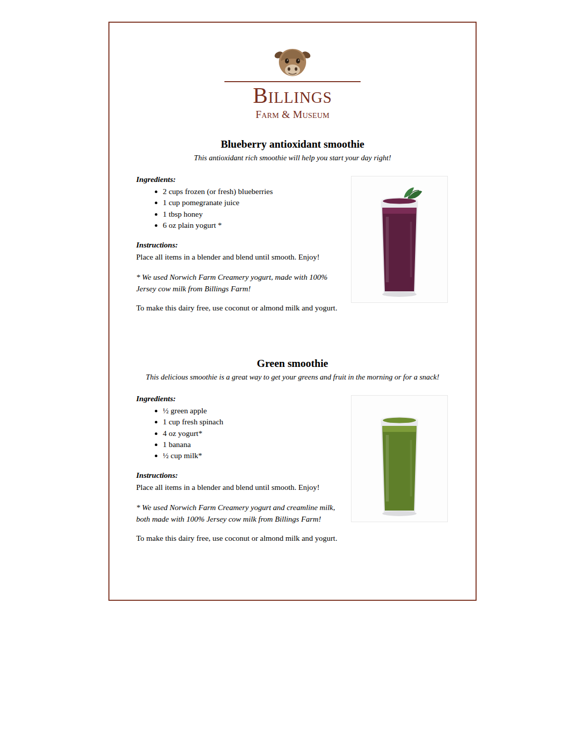Billings
Farm & Museum
Blueberry antioxidant smoothie
This antioxidant rich smoothie will help you start your day right!
Ingredients:
2 cups frozen (or fresh) blueberries
1 cup pomegranate juice
1 tbsp honey
6 oz plain yogurt *
Instructions:
Place all items in a blender and blend until smooth. Enjoy!
* We used Norwich Farm Creamery yogurt, made with 100% Jersey cow milk from Billings Farm!
To make this dairy free, use coconut or almond milk and yogurt.
Green smoothie
This delicious smoothie is a great way to get your greens and fruit in the morning or for a snack!
Ingredients:
½ green apple
1 cup fresh spinach
4 oz yogurt*
1 banana
½ cup milk*
Instructions:
Place all items in a blender and blend until smooth. Enjoy!
* We used Norwich Farm Creamery yogurt and creamline milk, both made with 100% Jersey cow milk from Billings Farm!
To make this dairy free, use coconut or almond milk and yogurt.